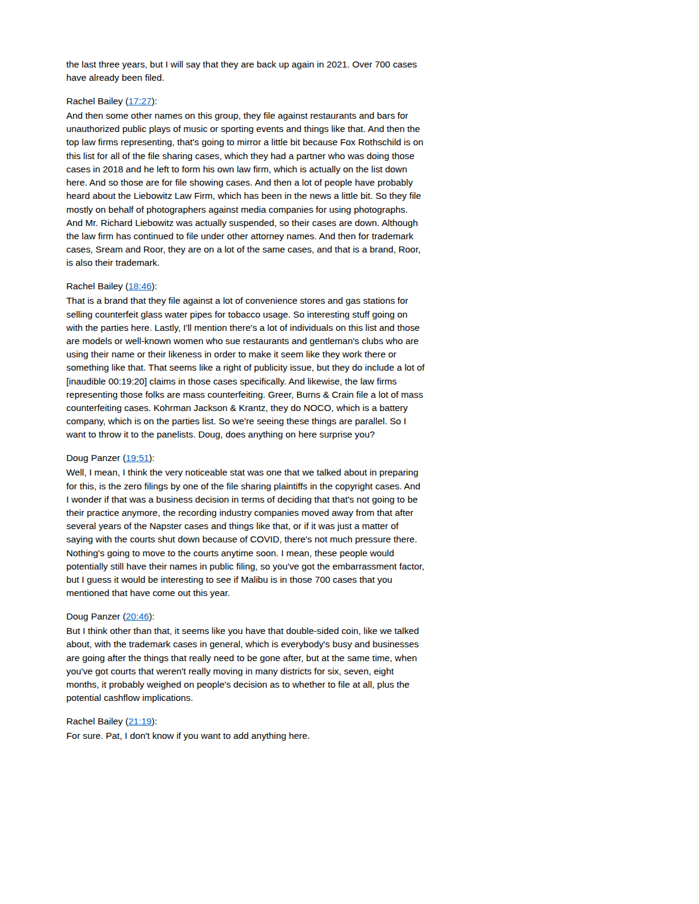the last three years, but I will say that they are back up again in 2021. Over 700 cases have already been filed.
Rachel Bailey (17:27):
And then some other names on this group, they file against restaurants and bars for unauthorized public plays of music or sporting events and things like that. And then the top law firms representing, that's going to mirror a little bit because Fox Rothschild is on this list for all of the file sharing cases, which they had a partner who was doing those cases in 2018 and he left to form his own law firm, which is actually on the list down here. And so those are for file showing cases. And then a lot of people have probably heard about the Liebowitz Law Firm, which has been in the news a little bit. So they file mostly on behalf of photographers against media companies for using photographs. And Mr. Richard Liebowitz was actually suspended, so their cases are down. Although the law firm has continued to file under other attorney names. And then for trademark cases, Sream and Roor, they are on a lot of the same cases, and that is a brand, Roor, is also their trademark.
Rachel Bailey (18:46):
That is a brand that they file against a lot of convenience stores and gas stations for selling counterfeit glass water pipes for tobacco usage. So interesting stuff going on with the parties here. Lastly, I'll mention there's a lot of individuals on this list and those are models or well-known women who sue restaurants and gentleman's clubs who are using their name or their likeness in order to make it seem like they work there or something like that. That seems like a right of publicity issue, but they do include a lot of [inaudible 00:19:20] claims in those cases specifically. And likewise, the law firms representing those folks are mass counterfeiting. Greer, Burns & Crain file a lot of mass counterfeiting cases. Kohrman Jackson & Krantz, they do NOCO, which is a battery company, which is on the parties list. So we're seeing these things are parallel. So I want to throw it to the panelists. Doug, does anything on here surprise you?
Doug Panzer (19:51):
Well, I mean, I think the very noticeable stat was one that we talked about in preparing for this, is the zero filings by one of the file sharing plaintiffs in the copyright cases. And I wonder if that was a business decision in terms of deciding that that's not going to be their practice anymore, the recording industry companies moved away from that after several years of the Napster cases and things like that, or if it was just a matter of saying with the courts shut down because of COVID, there's not much pressure there. Nothing's going to move to the courts anytime soon. I mean, these people would potentially still have their names in public filing, so you've got the embarrassment factor, but I guess it would be interesting to see if Malibu is in those 700 cases that you mentioned that have come out this year.
Doug Panzer (20:46):
But I think other than that, it seems like you have that double-sided coin, like we talked about, with the trademark cases in general, which is everybody's busy and businesses are going after the things that really need to be gone after, but at the same time, when you've got courts that weren't really moving in many districts for six, seven, eight months, it probably weighed on people's decision as to whether to file at all, plus the potential cashflow implications.
Rachel Bailey (21:19):
For sure. Pat, I don't know if you want to add anything here.